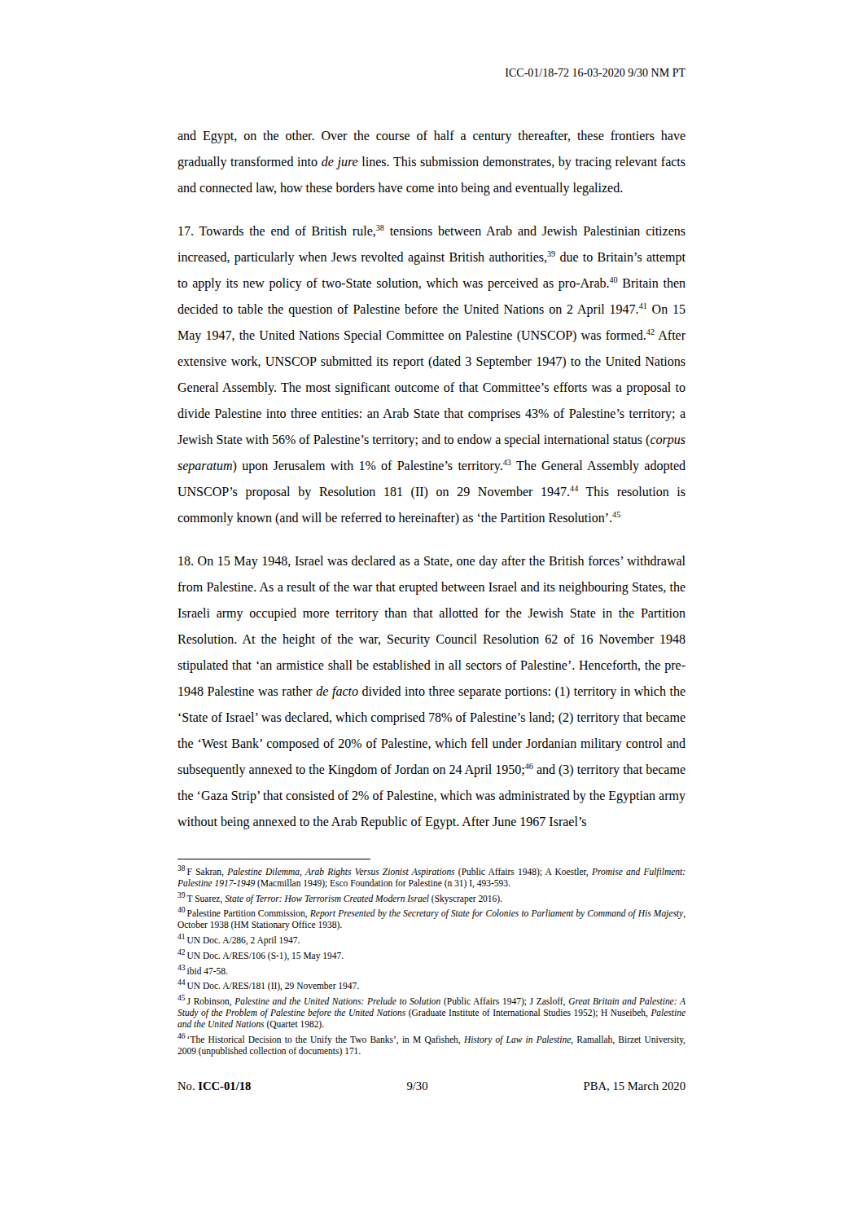ICC-01/18-72 16-03-2020 9/30 NM PT
and Egypt, on the other. Over the course of half a century thereafter, these frontiers have gradually transformed into de jure lines. This submission demonstrates, by tracing relevant facts and connected law, how these borders have come into being and eventually legalized.
17. Towards the end of British rule,38 tensions between Arab and Jewish Palestinian citizens increased, particularly when Jews revolted against British authorities,39 due to Britain’s attempt to apply its new policy of two-State solution, which was perceived as pro-Arab.40 Britain then decided to table the question of Palestine before the United Nations on 2 April 1947.41 On 15 May 1947, the United Nations Special Committee on Palestine (UNSCOP) was formed.42 After extensive work, UNSCOP submitted its report (dated 3 September 1947) to the United Nations General Assembly. The most significant outcome of that Committee’s efforts was a proposal to divide Palestine into three entities: an Arab State that comprises 43% of Palestine’s territory; a Jewish State with 56% of Palestine’s territory; and to endow a special international status (corpus separatum) upon Jerusalem with 1% of Palestine’s territory.43 The General Assembly adopted UNSCOP’s proposal by Resolution 181 (II) on 29 November 1947.44 This resolution is commonly known (and will be referred to hereinafter) as ‘the Partition Resolution’.45
18. On 15 May 1948, Israel was declared as a State, one day after the British forces’ withdrawal from Palestine. As a result of the war that erupted between Israel and its neighbouring States, the Israeli army occupied more territory than that allotted for the Jewish State in the Partition Resolution. At the height of the war, Security Council Resolution 62 of 16 November 1948 stipulated that ‘an armistice shall be established in all sectors of Palestine’. Henceforth, the pre-1948 Palestine was rather de facto divided into three separate portions: (1) territory in which the ‘State of Israel’ was declared, which comprised 78% of Palestine’s land; (2) territory that became the ‘West Bank’ composed of 20% of Palestine, which fell under Jordanian military control and subsequently annexed to the Kingdom of Jordan on 24 April 1950;46 and (3) territory that became the ‘Gaza Strip’ that consisted of 2% of Palestine, which was administrated by the Egyptian army without being annexed to the Arab Republic of Egypt. After June 1967 Israel’s
38 F Sakran, Palestine Dilemma, Arab Rights Versus Zionist Aspirations (Public Affairs 1948); A Koestler, Promise and Fulfilment: Palestine 1917-1949 (Macmillan 1949); Esco Foundation for Palestine (n 31) I, 493-593.
39 T Suarez, State of Terror: How Terrorism Created Modern Israel (Skyscraper 2016).
40 Palestine Partition Commission, Report Presented by the Secretary of State for Colonies to Parliament by Command of His Majesty, October 1938 (HM Stationary Office 1938).
41 UN Doc. A/286, 2 April 1947.
42 UN Doc. A/RES/106 (S-1), 15 May 1947.
43ibid 47-58.
44 UN Doc. A/RES/181 (II), 29 November 1947.
45 J Robinson, Palestine and the United Nations: Prelude to Solution (Public Affairs 1947); J Zasloff, Great Britain and Palestine: A Study of the Problem of Palestine before the United Nations (Graduate Institute of International Studies 1952); H Nuseibeh, Palestine and the United Nations (Quartet 1982).
46‘The Historical Decision to the Unify the Two Banks’, in M Qafisheh, History of Law in Palestine, Ramallah, Birzet University, 2009 (unpublished collection of documents) 171.
No. ICC-01/18
9/30
PBA, 15 March 2020